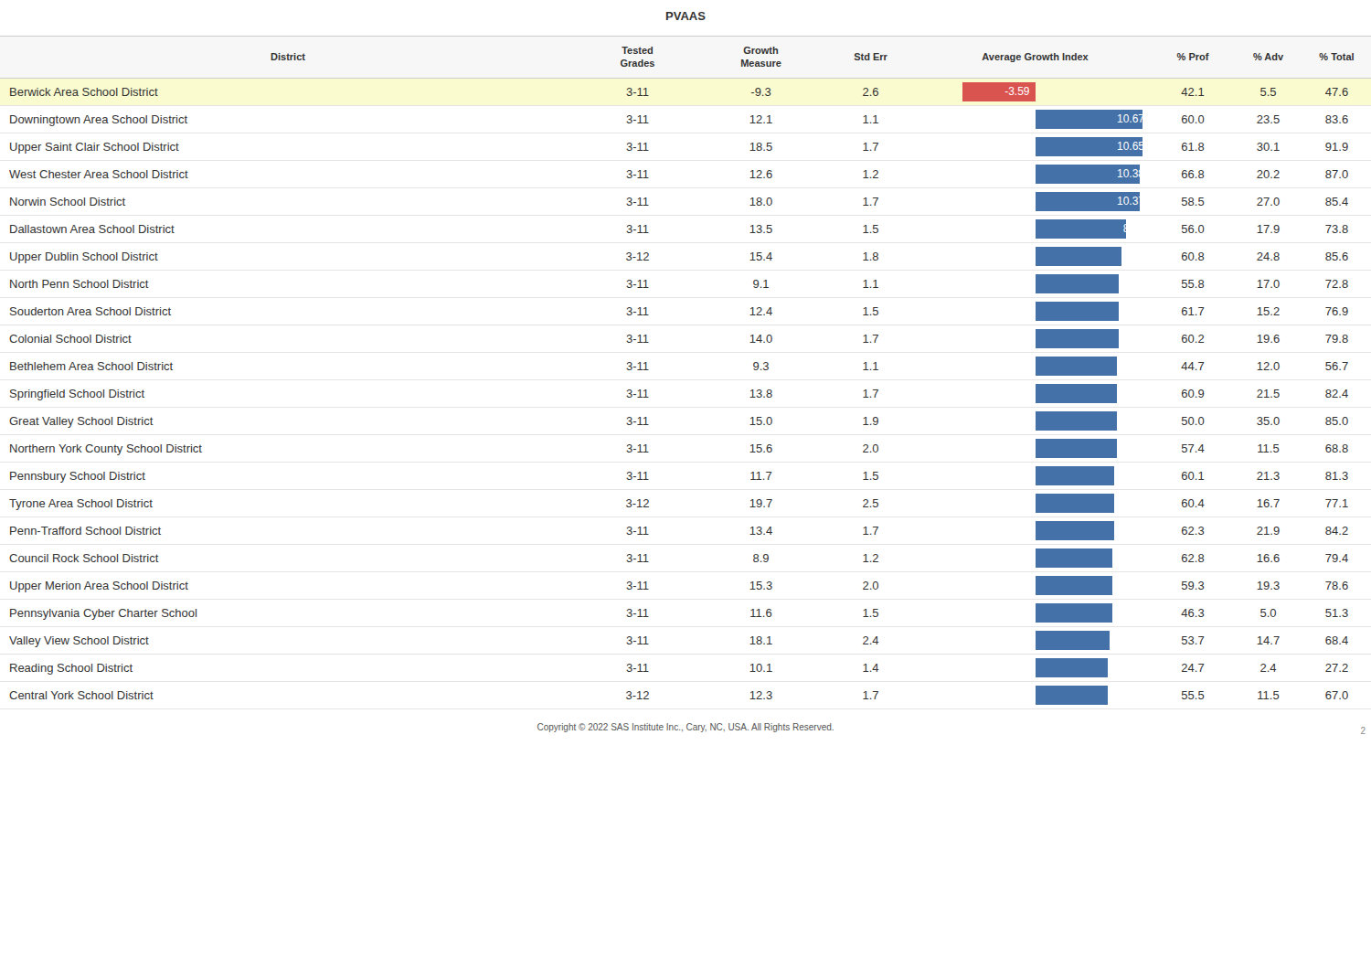PVAAS
| District | Tested Grades | Growth Measure | Std Err | Average Growth Index | % Prof | % Adv | % Total |
| --- | --- | --- | --- | --- | --- | --- | --- |
| Berwick Area School District | 3-11 | -9.3 | 2.6 | -3.59 | 42.1 | 5.5 | 47.6 |
| Downingtown Area School District | 3-11 | 12.1 | 1.1 | 10.67 | 60.0 | 23.5 | 83.6 |
| Upper Saint Clair School District | 3-11 | 18.5 | 1.7 | 10.65 | 61.8 | 30.1 | 91.9 |
| West Chester Area School District | 3-11 | 12.6 | 1.2 | 10.38 | 66.8 | 20.2 | 87.0 |
| Norwin School District | 3-11 | 18.0 | 1.7 | 10.37 | 58.5 | 27.0 | 85.4 |
| Dallastown Area School District | 3-11 | 13.5 | 1.5 | 8.84 | 56.0 | 17.9 | 73.8 |
| Upper Dublin School District | 3-12 | 15.4 | 1.8 | 8.53 | 60.8 | 24.8 | 85.6 |
| North Penn School District | 3-11 | 9.1 | 1.1 | 8.36 | 55.8 | 17.0 | 72.8 |
| Souderton Area School District | 3-11 | 12.4 | 1.5 | 8.28 | 61.7 | 15.2 | 76.9 |
| Colonial School District | 3-11 | 14.0 | 1.7 | 8.21 | 60.2 | 19.6 | 79.8 |
| Bethlehem Area School District | 3-11 | 9.3 | 1.1 | 8.15 | 44.7 | 12.0 | 56.7 |
| Springfield School District | 3-11 | 13.8 | 1.7 | 7.99 | 60.9 | 21.5 | 82.4 |
| Great Valley School District | 3-11 | 15.0 | 1.9 | 7.98 | 50.0 | 35.0 | 85.0 |
| Northern York County School District | 3-11 | 15.6 | 2.0 | 7.98 | 57.4 | 11.5 | 68.8 |
| Pennsbury School District | 3-11 | 11.7 | 1.5 | 7.90 | 60.1 | 21.3 | 81.3 |
| Tyrone Area School District | 3-12 | 19.7 | 2.5 | 7.87 | 60.4 | 16.7 | 77.1 |
| Penn-Trafford School District | 3-11 | 13.4 | 1.7 | 7.87 | 62.3 | 21.9 | 84.2 |
| Council Rock School District | 3-11 | 8.9 | 1.2 | 7.65 | 62.8 | 16.6 | 79.4 |
| Upper Merion Area School District | 3-11 | 15.3 | 2.0 | 7.62 | 59.3 | 19.3 | 78.6 |
| Pennsylvania Cyber Charter School | 3-11 | 11.6 | 1.5 | 7.54 | 46.3 | 5.0 | 51.3 |
| Valley View School District | 3-11 | 18.1 | 2.4 | 7.42 | 53.7 | 14.7 | 68.4 |
| Reading School District | 3-11 | 10.1 | 1.4 | 7.25 | 24.7 | 2.4 | 27.2 |
| Central York School District | 3-12 | 12.3 | 1.7 | 7.20 | 55.5 | 11.5 | 67.0 |
Copyright © 2022 SAS Institute Inc., Cary, NC, USA. All Rights Reserved. 2